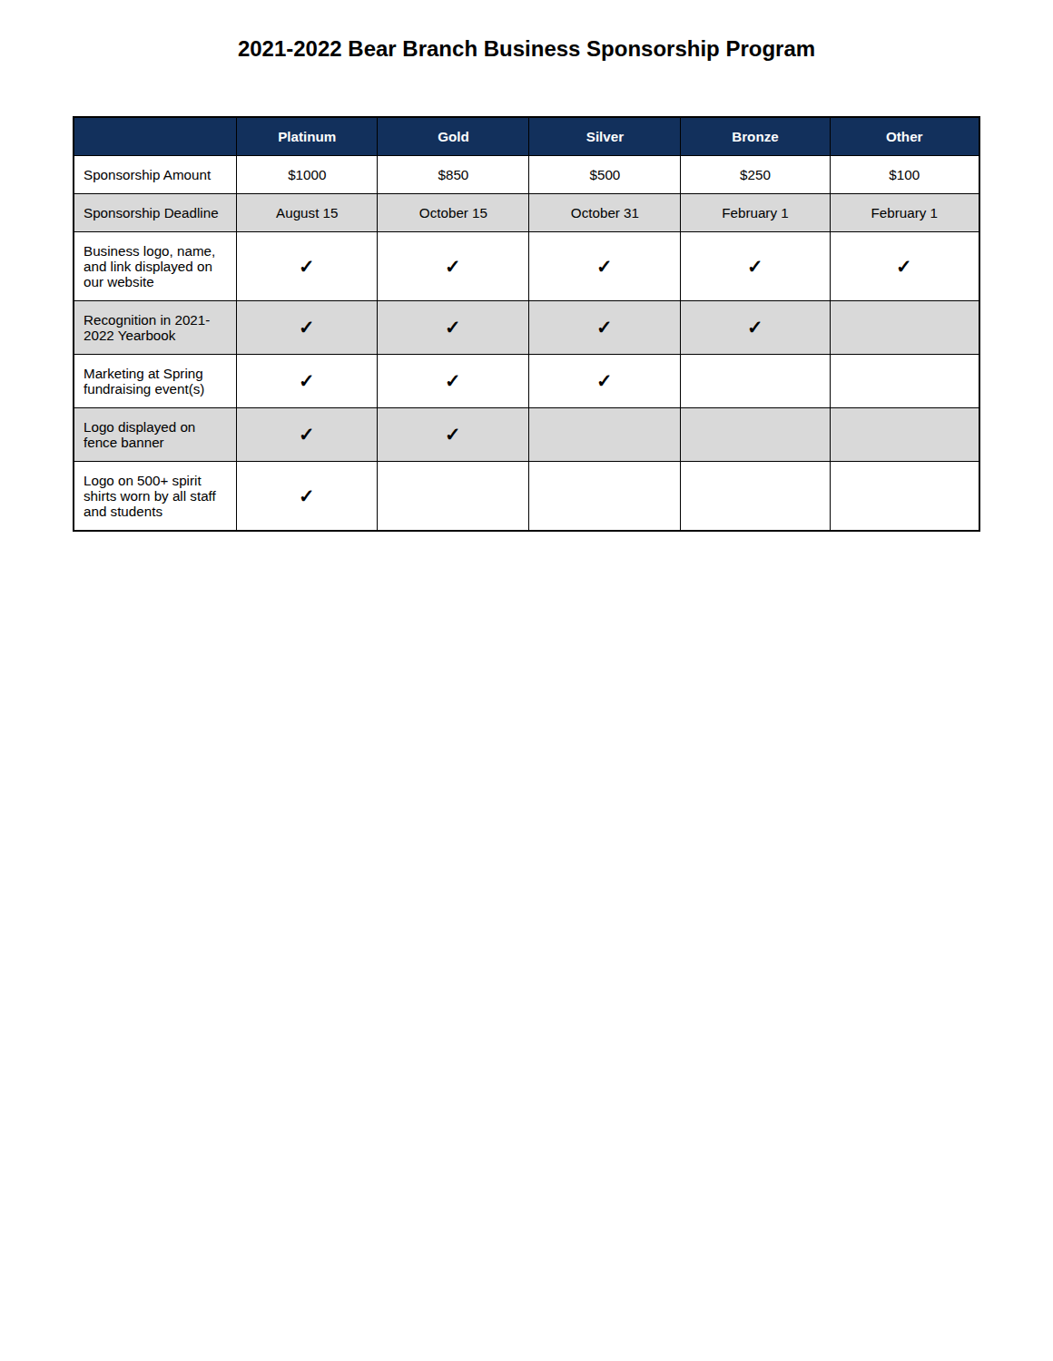2021-2022 Bear Branch Business Sponsorship Program
| | Platinum | Gold | Silver | Bronze | Other |
| --- | --- | --- | --- | --- | --- |
| Sponsorship Amount | $1000 | $850 | $500 | $250 | $100 |
| Sponsorship Deadline | August 15 | October 15 | October 31 | February 1 | February 1 |
| Business logo, name, and link displayed on our website | ✓ | ✓ | ✓ | ✓ | ✓ |
| Recognition in 2021-2022 Yearbook | ✓ | ✓ | ✓ | ✓ | |
| Marketing at Spring fundraising event(s) | ✓ | ✓ | ✓ | | |
| Logo displayed on fence banner | ✓ | ✓ | | | |
| Logo on 500+ spirit shirts worn by all staff and students | ✓ | | | | |